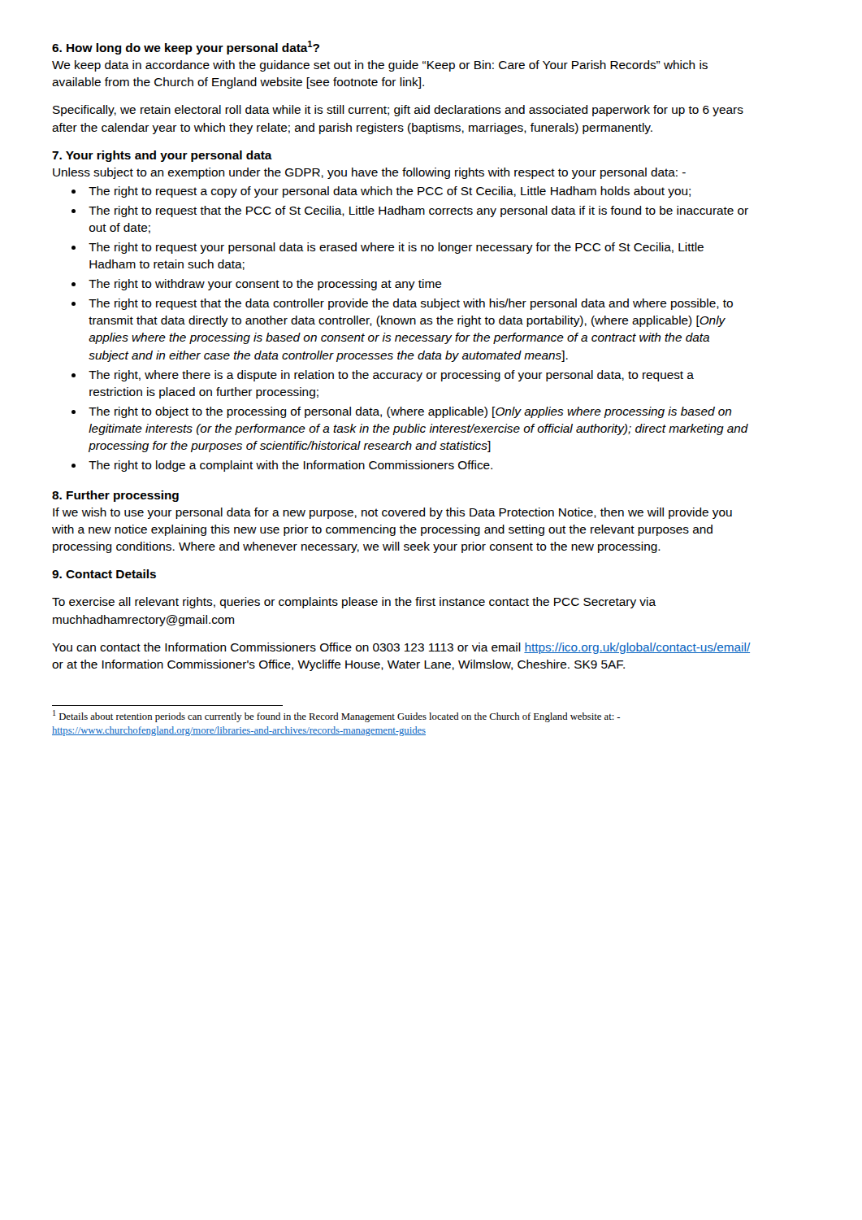6. How long do we keep your personal data1?
We keep data in accordance with the guidance set out in the guide “Keep or Bin: Care of Your Parish Records” which is available from the Church of England website [see footnote for link].
Specifically, we retain electoral roll data while it is still current; gift aid declarations and associated paperwork for up to 6 years after the calendar year to which they relate; and parish registers (baptisms, marriages, funerals) permanently.
7. Your rights and your personal data
Unless subject to an exemption under the GDPR, you have the following rights with respect to your personal data: -
The right to request a copy of your personal data which the PCC of St Cecilia, Little Hadham holds about you;
The right to request that the PCC of St Cecilia, Little Hadham corrects any personal data if it is found to be inaccurate or out of date;
The right to request your personal data is erased where it is no longer necessary for the PCC of St Cecilia, Little Hadham to retain such data;
The right to withdraw your consent to the processing at any time
The right to request that the data controller provide the data subject with his/her personal data and where possible, to transmit that data directly to another data controller, (known as the right to data portability), (where applicable) [Only applies where the processing is based on consent or is necessary for the performance of a contract with the data subject and in either case the data controller processes the data by automated means].
The right, where there is a dispute in relation to the accuracy or processing of your personal data, to request a restriction is placed on further processing;
The right to object to the processing of personal data, (where applicable) [Only applies where processing is based on legitimate interests (or the performance of a task in the public interest/exercise of official authority); direct marketing and processing for the purposes of scientific/historical research and statistics]
The right to lodge a complaint with the Information Commissioners Office.
8. Further processing
If we wish to use your personal data for a new purpose, not covered by this Data Protection Notice, then we will provide you with a new notice explaining this new use prior to commencing the processing and setting out the relevant purposes and processing conditions. Where and whenever necessary, we will seek your prior consent to the new processing.
9. Contact Details
To exercise all relevant rights, queries or complaints please in the first instance contact the PCC Secretary via muchhadhamrectory@gmail.com
You can contact the Information Commissioners Office on 0303 123 1113 or via email https://ico.org.uk/global/contact-us/email/ or at the Information Commissioner's Office, Wycliffe House, Water Lane, Wilmslow, Cheshire. SK9 5AF.
1 Details about retention periods can currently be found in the Record Management Guides located on the Church of England website at: - https://www.churchofengland.org/more/libraries-and-archives/records-management-guides